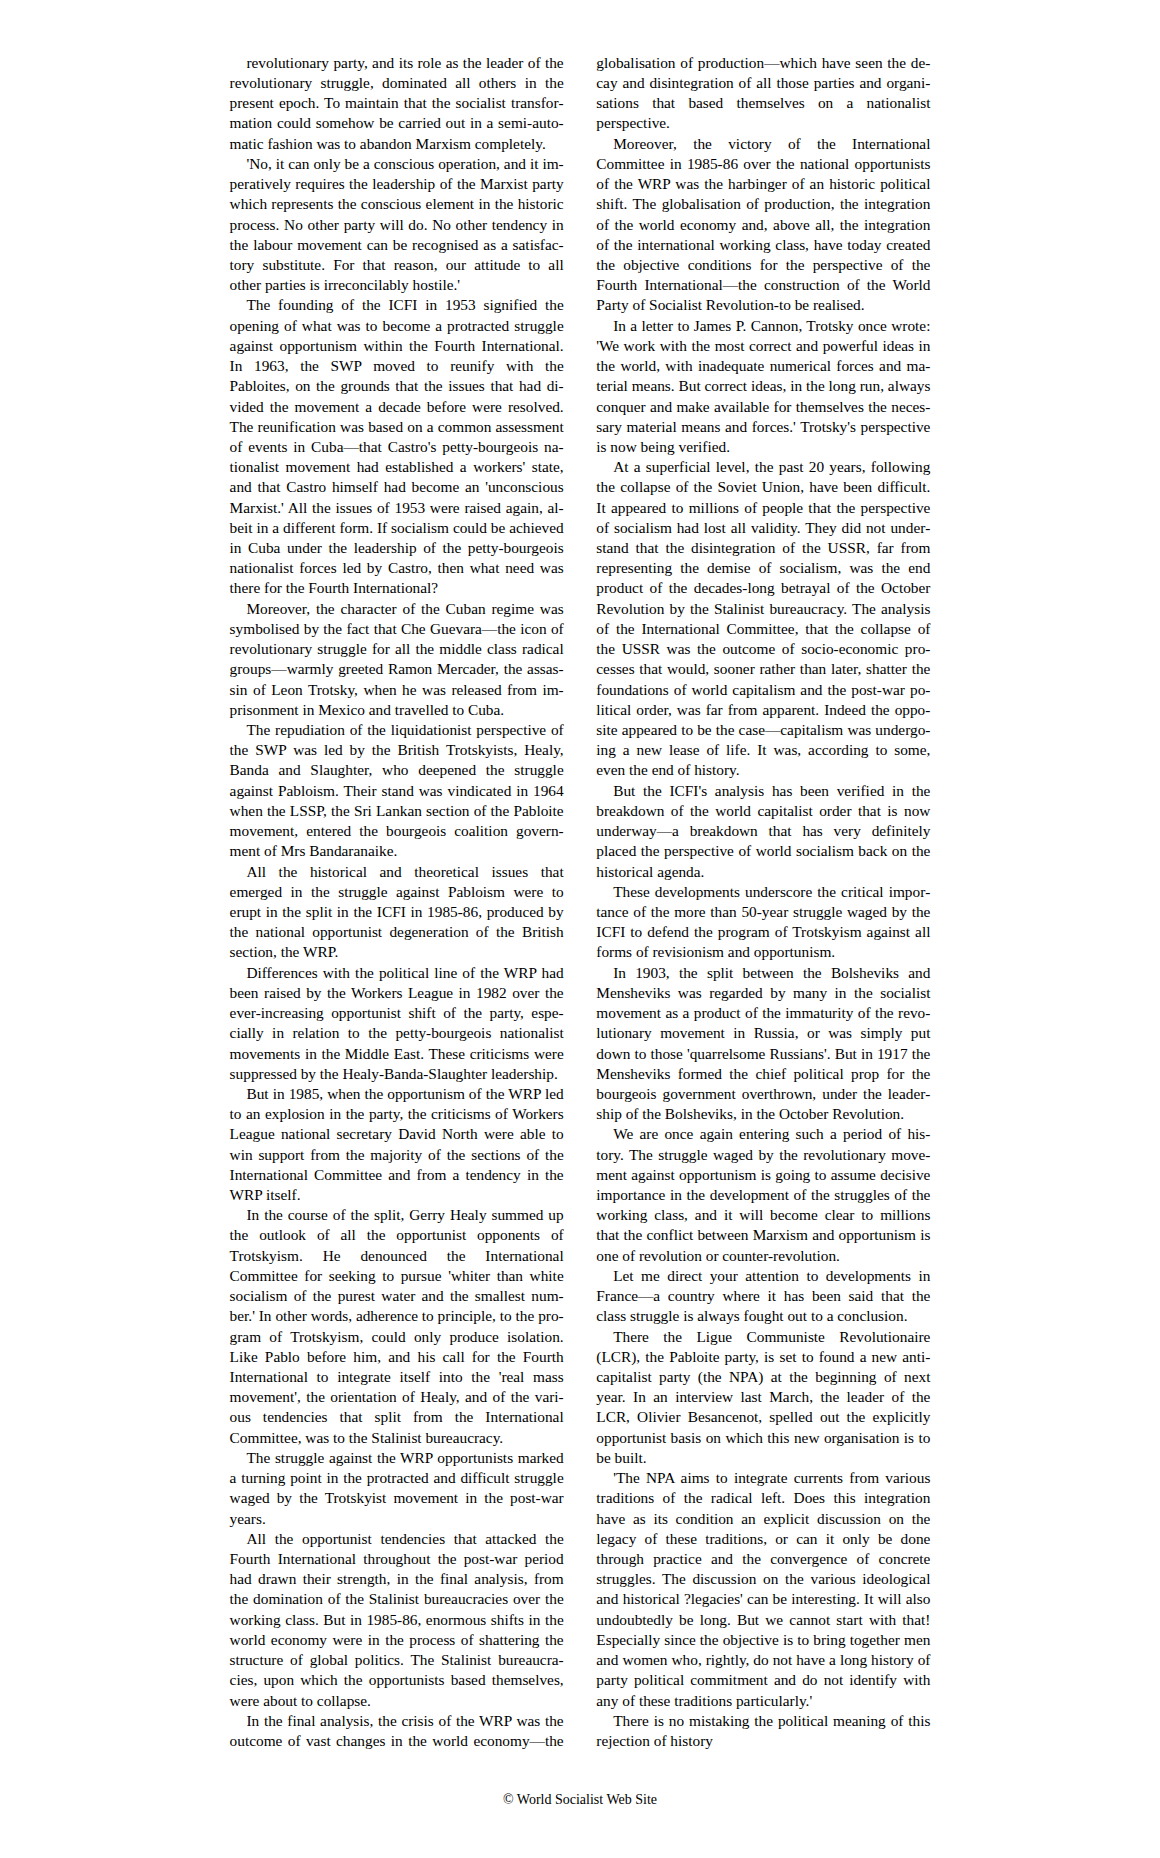revolutionary party, and its role as the leader of the revolutionary struggle, dominated all others in the present epoch. To maintain that the socialist transformation could somehow be carried out in a semi-automatic fashion was to abandon Marxism completely.
'No, it can only be a conscious operation, and it imperatively requires the leadership of the Marxist party which represents the conscious element in the historic process. No other party will do. No other tendency in the labour movement can be recognised as a satisfactory substitute. For that reason, our attitude to all other parties is irreconcilably hostile.'
The founding of the ICFI in 1953 signified the opening of what was to become a protracted struggle against opportunism within the Fourth International. In 1963, the SWP moved to reunify with the Pabloites, on the grounds that the issues that had divided the movement a decade before were resolved. The reunification was based on a common assessment of events in Cuba—that Castro's petty-bourgeois nationalist movement had established a workers' state, and that Castro himself had become an 'unconscious Marxist.' All the issues of 1953 were raised again, albeit in a different form. If socialism could be achieved in Cuba under the leadership of the petty-bourgeois nationalist forces led by Castro, then what need was there for the Fourth International?
Moreover, the character of the Cuban regime was symbolised by the fact that Che Guevara—the icon of revolutionary struggle for all the middle class radical groups—warmly greeted Ramon Mercader, the assassin of Leon Trotsky, when he was released from imprisonment in Mexico and travelled to Cuba.
The repudiation of the liquidationist perspective of the SWP was led by the British Trotskyists, Healy, Banda and Slaughter, who deepened the struggle against Pabloism. Their stand was vindicated in 1964 when the LSSP, the Sri Lankan section of the Pabloite movement, entered the bourgeois coalition government of Mrs Bandaranaike.
All the historical and theoretical issues that emerged in the struggle against Pabloism were to erupt in the split in the ICFI in 1985-86, produced by the national opportunist degeneration of the British section, the WRP.
Differences with the political line of the WRP had been raised by the Workers League in 1982 over the ever-increasing opportunist shift of the party, especially in relation to the petty-bourgeois nationalist movements in the Middle East. These criticisms were suppressed by the Healy-Banda-Slaughter leadership.
But in 1985, when the opportunism of the WRP led to an explosion in the party, the criticisms of Workers League national secretary David North were able to win support from the majority of the sections of the International Committee and from a tendency in the WRP itself.
In the course of the split, Gerry Healy summed up the outlook of all the opportunist opponents of Trotskyism. He denounced the International Committee for seeking to pursue 'whiter than white socialism of the purest water and the smallest number.' In other words, adherence to principle, to the program of Trotskyism, could only produce isolation. Like Pablo before him, and his call for the Fourth International to integrate itself into the 'real mass movement', the orientation of Healy, and of the various tendencies that split from the International Committee, was to the Stalinist bureaucracy.
The struggle against the WRP opportunists marked a turning point in the protracted and difficult struggle waged by the Trotskyist movement in the post-war years.
All the opportunist tendencies that attacked the Fourth International throughout the post-war period had drawn their strength, in the final analysis, from the domination of the Stalinist bureaucracies over the working class. But in 1985-86, enormous shifts in the world economy were in the process of shattering the structure of global politics. The Stalinist bureaucracies, upon which the opportunists based themselves, were about to collapse.
In the final analysis, the crisis of the WRP was the outcome of vast changes in the world economy—the globalisation of production—which have seen the decay and disintegration of all those parties and organisations that based themselves on a nationalist perspective.
Moreover, the victory of the International Committee in 1985-86 over the national opportunists of the WRP was the harbinger of an historic political shift. The globalisation of production, the integration of the world economy and, above all, the integration of the international working class, have today created the objective conditions for the perspective of the Fourth International—the construction of the World Party of Socialist Revolution-to be realised.
In a letter to James P. Cannon, Trotsky once wrote: 'We work with the most correct and powerful ideas in the world, with inadequate numerical forces and material means. But correct ideas, in the long run, always conquer and make available for themselves the necessary material means and forces.' Trotsky's perspective is now being verified.
At a superficial level, the past 20 years, following the collapse of the Soviet Union, have been difficult. It appeared to millions of people that the perspective of socialism had lost all validity. They did not understand that the disintegration of the USSR, far from representing the demise of socialism, was the end product of the decades-long betrayal of the October Revolution by the Stalinist bureaucracy. The analysis of the International Committee, that the collapse of the USSR was the outcome of socio-economic processes that would, sooner rather than later, shatter the foundations of world capitalism and the post-war political order, was far from apparent. Indeed the opposite appeared to be the case—capitalism was undergoing a new lease of life. It was, according to some, even the end of history.
But the ICFI's analysis has been verified in the breakdown of the world capitalist order that is now underway—a breakdown that has very definitely placed the perspective of world socialism back on the historical agenda.
These developments underscore the critical importance of the more than 50-year struggle waged by the ICFI to defend the program of Trotskyism against all forms of revisionism and opportunism.
In 1903, the split between the Bolsheviks and Mensheviks was regarded by many in the socialist movement as a product of the immaturity of the revolutionary movement in Russia, or was simply put down to those 'quarrelsome Russians'. But in 1917 the Mensheviks formed the chief political prop for the bourgeois government overthrown, under the leadership of the Bolsheviks, in the October Revolution.
We are once again entering such a period of history. The struggle waged by the revolutionary movement against opportunism is going to assume decisive importance in the development of the struggles of the working class, and it will become clear to millions that the conflict between Marxism and opportunism is one of revolution or counter-revolution.
Let me direct your attention to developments in France—a country where it has been said that the class struggle is always fought out to a conclusion.
There the Ligue Communiste Revolutionaire (LCR), the Pabloite party, is set to found a new anti-capitalist party (the NPA) at the beginning of next year. In an interview last March, the leader of the LCR, Olivier Besancenot, spelled out the explicitly opportunist basis on which this new organisation is to be built.
'The NPA aims to integrate currents from various traditions of the radical left. Does this integration have as its condition an explicit discussion on the legacy of these traditions, or can it only be done through practice and the convergence of concrete struggles. The discussion on the various ideological and historical ?legacies' can be interesting. It will also undoubtedly be long. But we cannot start with that! Especially since the objective is to bring together men and women who, rightly, do not have a long history of party political commitment and do not identify with any of these traditions particularly.'
There is no mistaking the political meaning of this rejection of history
© World Socialist Web Site